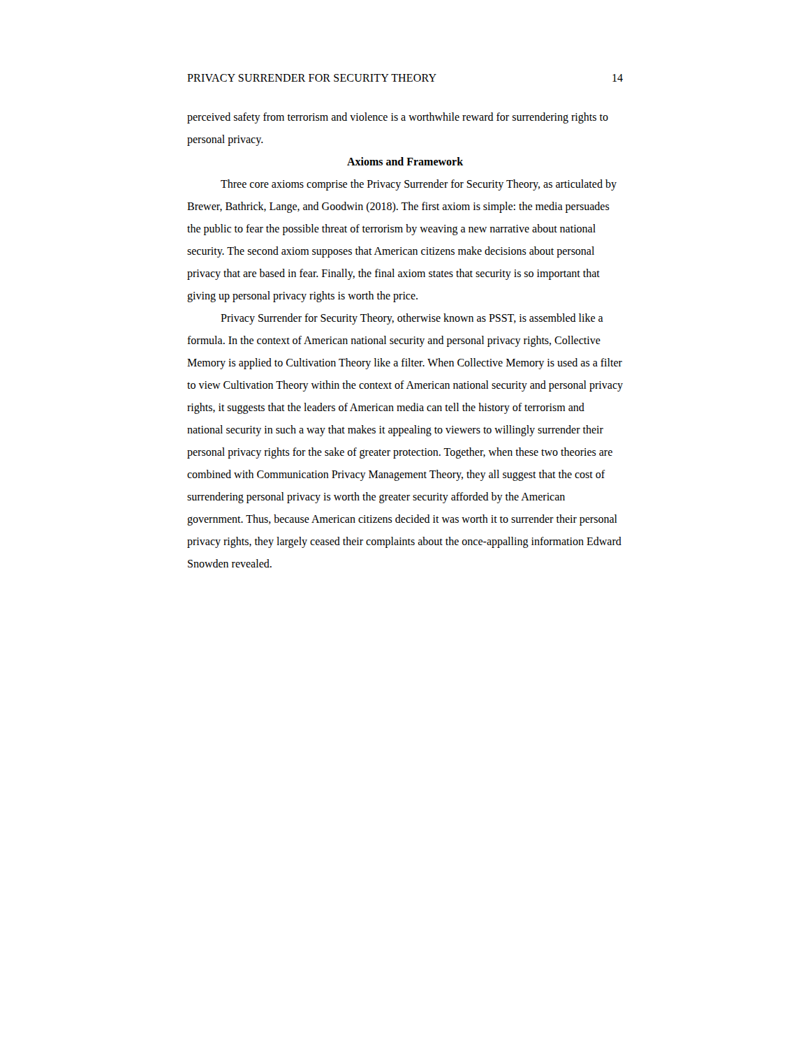Privacy Surrender for Security Theory 14
perceived safety from terrorism and violence is a worthwhile reward for surrendering rights to personal privacy.
Axioms and Framework
Three core axioms comprise the Privacy Surrender for Security Theory, as articulated by Brewer, Bathrick, Lange, and Goodwin (2018). The first axiom is simple: the media persuades the public to fear the possible threat of terrorism by weaving a new narrative about national security. The second axiom supposes that American citizens make decisions about personal privacy that are based in fear. Finally, the final axiom states that security is so important that giving up personal privacy rights is worth the price.
Privacy Surrender for Security Theory, otherwise known as PSST, is assembled like a formula. In the context of American national security and personal privacy rights, Collective Memory is applied to Cultivation Theory like a filter. When Collective Memory is used as a filter to view Cultivation Theory within the context of American national security and personal privacy rights, it suggests that the leaders of American media can tell the history of terrorism and national security in such a way that makes it appealing to viewers to willingly surrender their personal privacy rights for the sake of greater protection. Together, when these two theories are combined with Communication Privacy Management Theory, they all suggest that the cost of surrendering personal privacy is worth the greater security afforded by the American government. Thus, because American citizens decided it was worth it to surrender their personal privacy rights, they largely ceased their complaints about the once-appalling information Edward Snowden revealed.